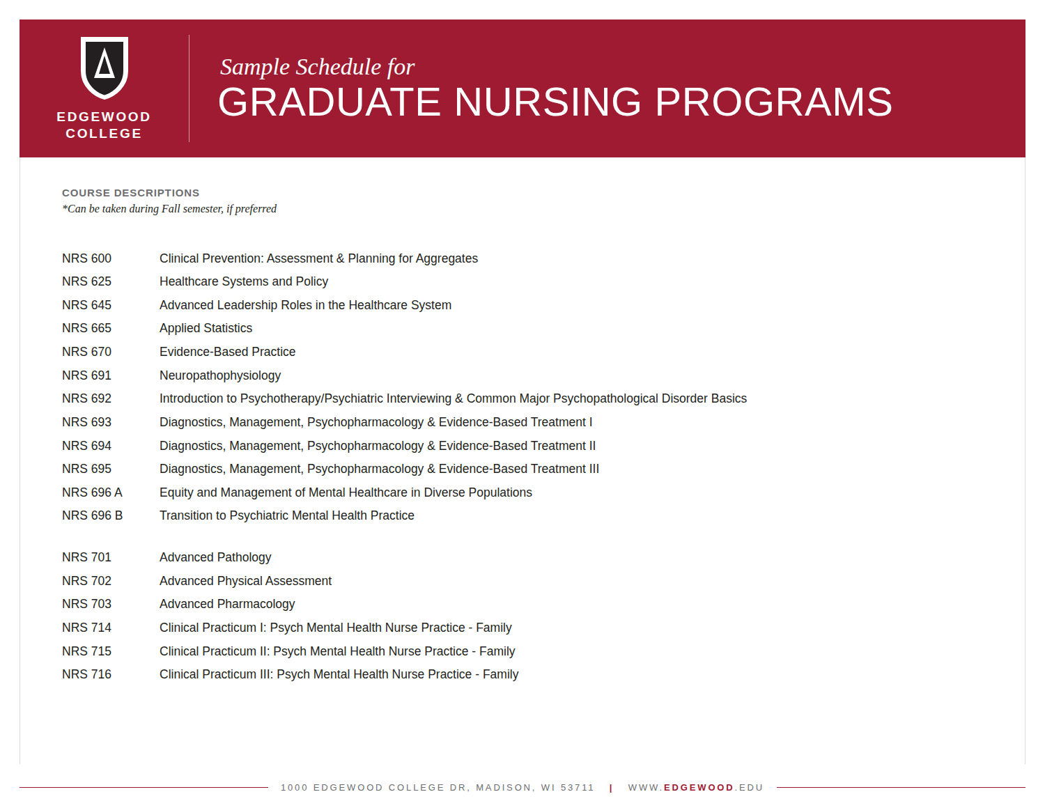EDGEWOOD
COLLEGE
Sample Schedule for
GRADUATE NURSING PROGRAMS
Course Descriptions
*Can be taken during Fall semester, if preferred
| NRS 600 | Clinical Prevention: Assessment & Planning for Aggregates |
| NRS 625 | Healthcare Systems and Policy |
| NRS 645 | Advanced Leadership Roles in the Healthcare System |
| NRS 665 | Applied Statistics |
| NRS 670 | Evidence-Based Practice |
| NRS 691 | Neuropathophysiology |
| NRS 692 | Introduction to Psychotherapy/Psychiatric Interviewing & Common Major Psychopathological Disorder Basics |
| NRS 693 | Diagnostics, Management, Psychopharmacology & Evidence-Based Treatment I |
| NRS 694 | Diagnostics, Management, Psychopharmacology & Evidence-Based Treatment II |
| NRS 695 | Diagnostics, Management, Psychopharmacology & Evidence-Based Treatment III |
| NRS 696 A | Equity and Management of Mental Healthcare in Diverse Populations |
| NRS 696 B | Transition to Psychiatric Mental Health Practice |
| NRS 701 | Advanced Pathology |
| NRS 702 | Advanced Physical Assessment |
| NRS 703 | Advanced Pharmacology |
| NRS 714 | Clinical Practicum I: Psych Mental Health Nurse Practice - Family |
| NRS 715 | Clinical Practicum II: Psych Mental Health Nurse Practice - Family |
| NRS 716 | Clinical Practicum III: Psych Mental Health Nurse Practice - Family |
1000 EDGEWOOD COLLEGE DR, MADISON, WI 53711 | WWW.EDGEWOOD.EDU